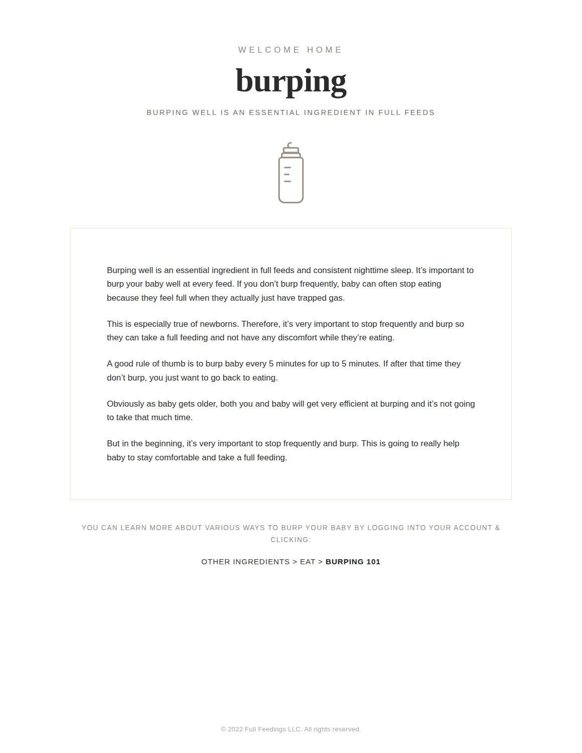Welcome Home
burping
Burping well is an essential ingredient in full feeds
Burping well is an essential ingredient in full feeds and consistent nighttime sleep. It’s important to burp your baby well at every feed. If you don’t burp frequently, baby can often stop eating because they feel full when they actually just have trapped gas.
This is especially true of newborns. Therefore, it’s very important to stop frequently and burp so they can take a full feeding and not have any discomfort while they’re eating.
A good rule of thumb is to burp baby every 5 minutes for up to 5 minutes. If after that time they don’t burp, you just want to go back to eating.
Obviously as baby gets older, both you and baby will get very efficient at burping and it’s not going to take that much time.
But in the beginning, it’s very important to stop frequently and burp. This is going to really help baby to stay comfortable and take a full feeding.
You can learn more about various ways to burp your baby by logging into your account & clicking:
Other Ingredients > Eat > Burping 101
© 2022 Full Feedings LLC. All rights reserved.